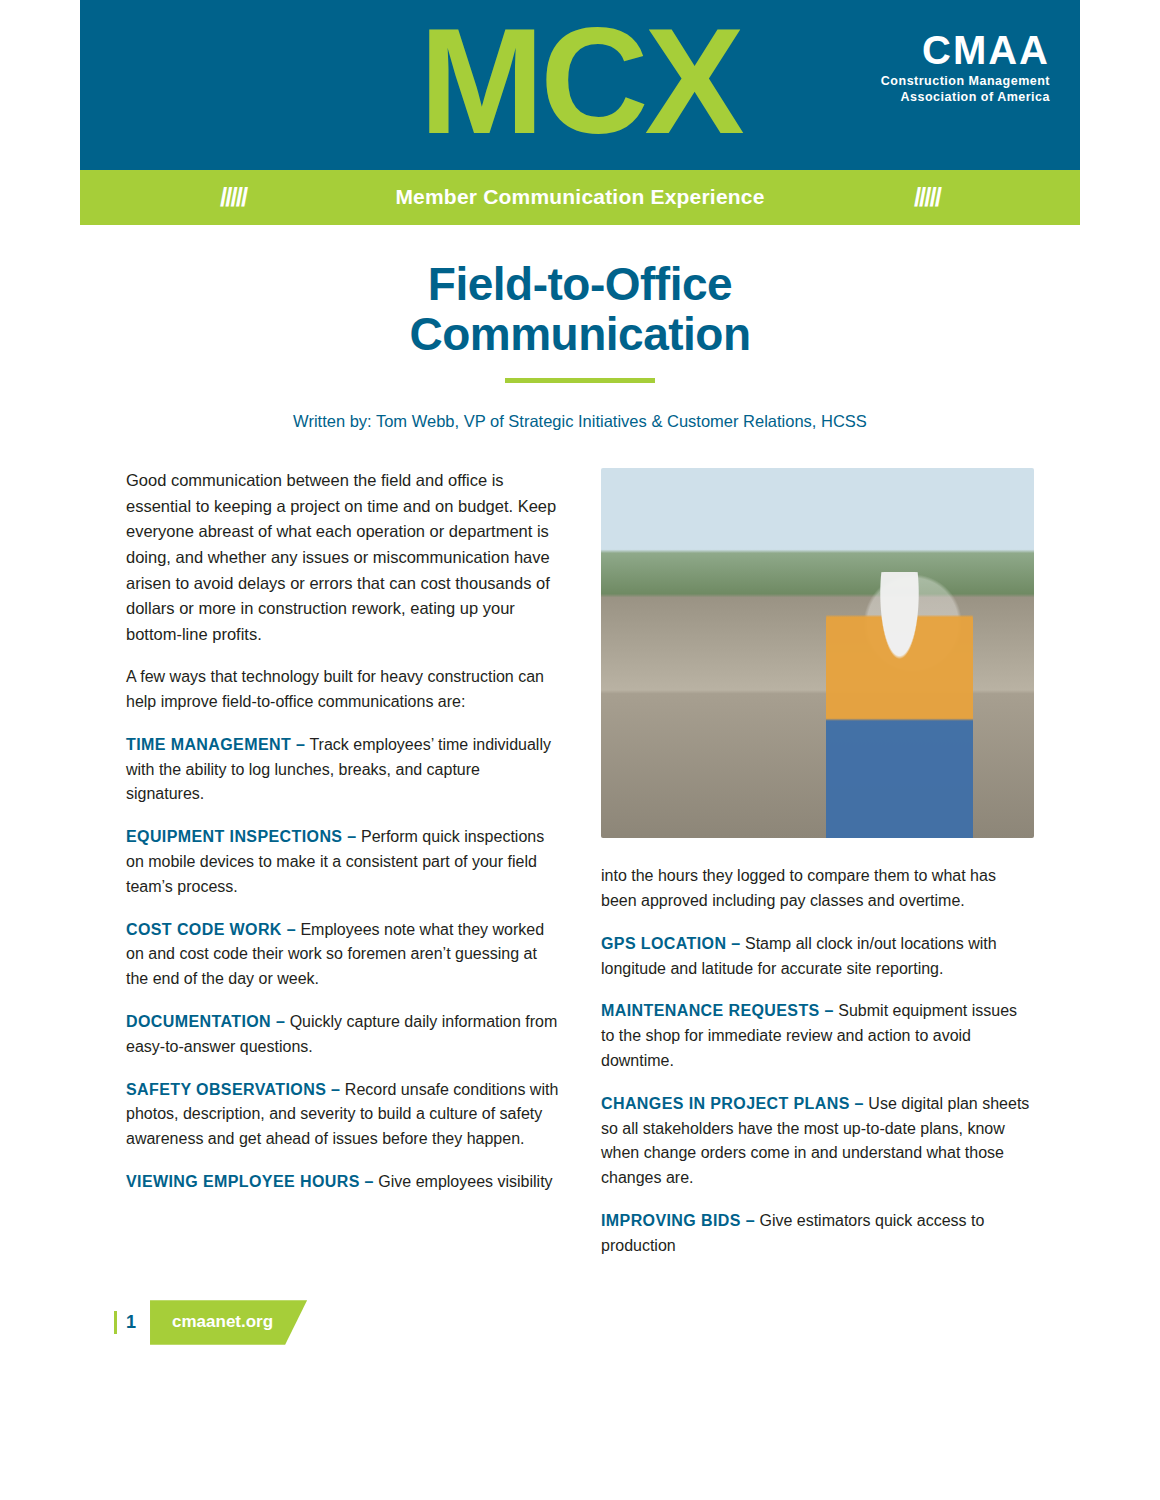MCX
CMAA
Construction Management
Association of America
///// Member Communication Experience /////
Field-to-Office
Communication
Written by: Tom Webb, VP of Strategic Initiatives & Customer Relations, HCSS
Good communication between the field and office is essential to keeping a project on time and on budget. Keep everyone abreast of what each operation or department is doing, and whether any issues or miscommunication have arisen to avoid delays or errors that can cost thousands of dollars or more in construction rework, eating up your bottom-line profits.
A few ways that technology built for heavy construction can help improve field-to-office communications are:
Time Management – Track employees’ time individually with the ability to log lunches, breaks, and capture signatures.
Equipment Inspections – Perform quick inspections on mobile devices to make it a consistent part of your field team’s process.
Cost Code Work – Employees note what they worked on and cost code their work so foremen aren’t guessing at the end of the day or week.
Documentation – Quickly capture daily information from easy-to-answer questions.
Safety Observations – Record unsafe conditions with photos, description, and severity to build a culture of safety awareness and get ahead of issues before they happen.
Viewing Employee Hours – Give employees visibility
into the hours they logged to compare them to what has been approved including pay classes and overtime.
GPS Location – Stamp all clock in/out locations with longitude and latitude for accurate site reporting.
Maintenance Requests – Submit equipment issues to the shop for immediate review and action to avoid downtime.
Changes in Project Plans – Use digital plan sheets so all stakeholders have the most up-to-date plans, know when change orders come in and understand what those changes are.
Improving Bids – Give estimators quick access to production
1 cmaanet.org